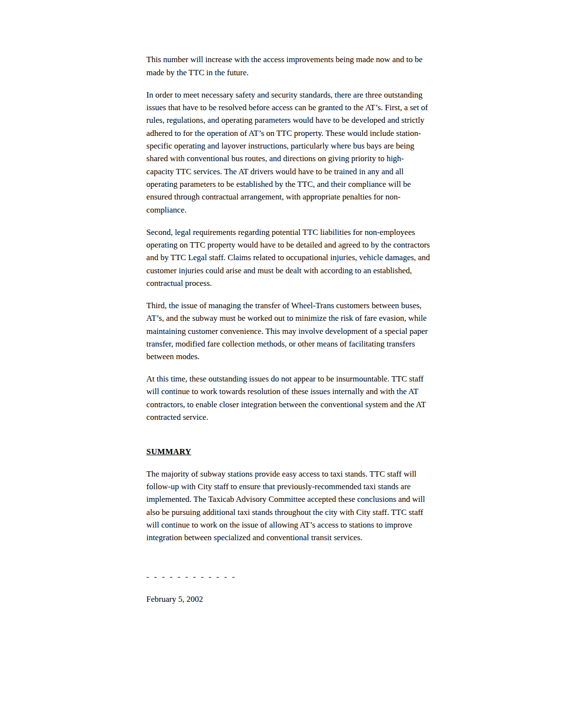This number will increase with the access improvements being made now and to be made by the TTC in the future.
In order to meet necessary safety and security standards, there are three outstanding issues that have to be resolved before access can be granted to the AT’s. First, a set of rules, regulations, and operating parameters would have to be developed and strictly adhered to for the operation of AT’s on TTC property. These would include station-specific operating and layover instructions, particularly where bus bays are being shared with conventional bus routes, and directions on giving priority to high-capacity TTC services. The AT drivers would have to be trained in any and all operating parameters to be established by the TTC, and their compliance will be ensured through contractual arrangement, with appropriate penalties for non-compliance.
Second, legal requirements regarding potential TTC liabilities for non-employees operating on TTC property would have to be detailed and agreed to by the contractors and by TTC Legal staff. Claims related to occupational injuries, vehicle damages, and customer injuries could arise and must be dealt with according to an established, contractual process.
Third, the issue of managing the transfer of Wheel-Trans customers between buses, AT’s, and the subway must be worked out to minimize the risk of fare evasion, while maintaining customer convenience. This may involve development of a special paper transfer, modified fare collection methods, or other means of facilitating transfers between modes.
At this time, these outstanding issues do not appear to be insurmountable. TTC staff will continue to work towards resolution of these issues internally and with the AT contractors, to enable closer integration between the conventional system and the AT contracted service.
SUMMARY
The majority of subway stations provide easy access to taxi stands. TTC staff will follow-up with City staff to ensure that previously-recommended taxi stands are implemented. The Taxicab Advisory Committee accepted these conclusions and will also be pursuing additional taxi stands throughout the city with City staff. TTC staff will continue to work on the issue of allowing AT’s access to stations to improve integration between specialized and conventional transit services.
- - - - - - - - - - - -
February 5, 2002